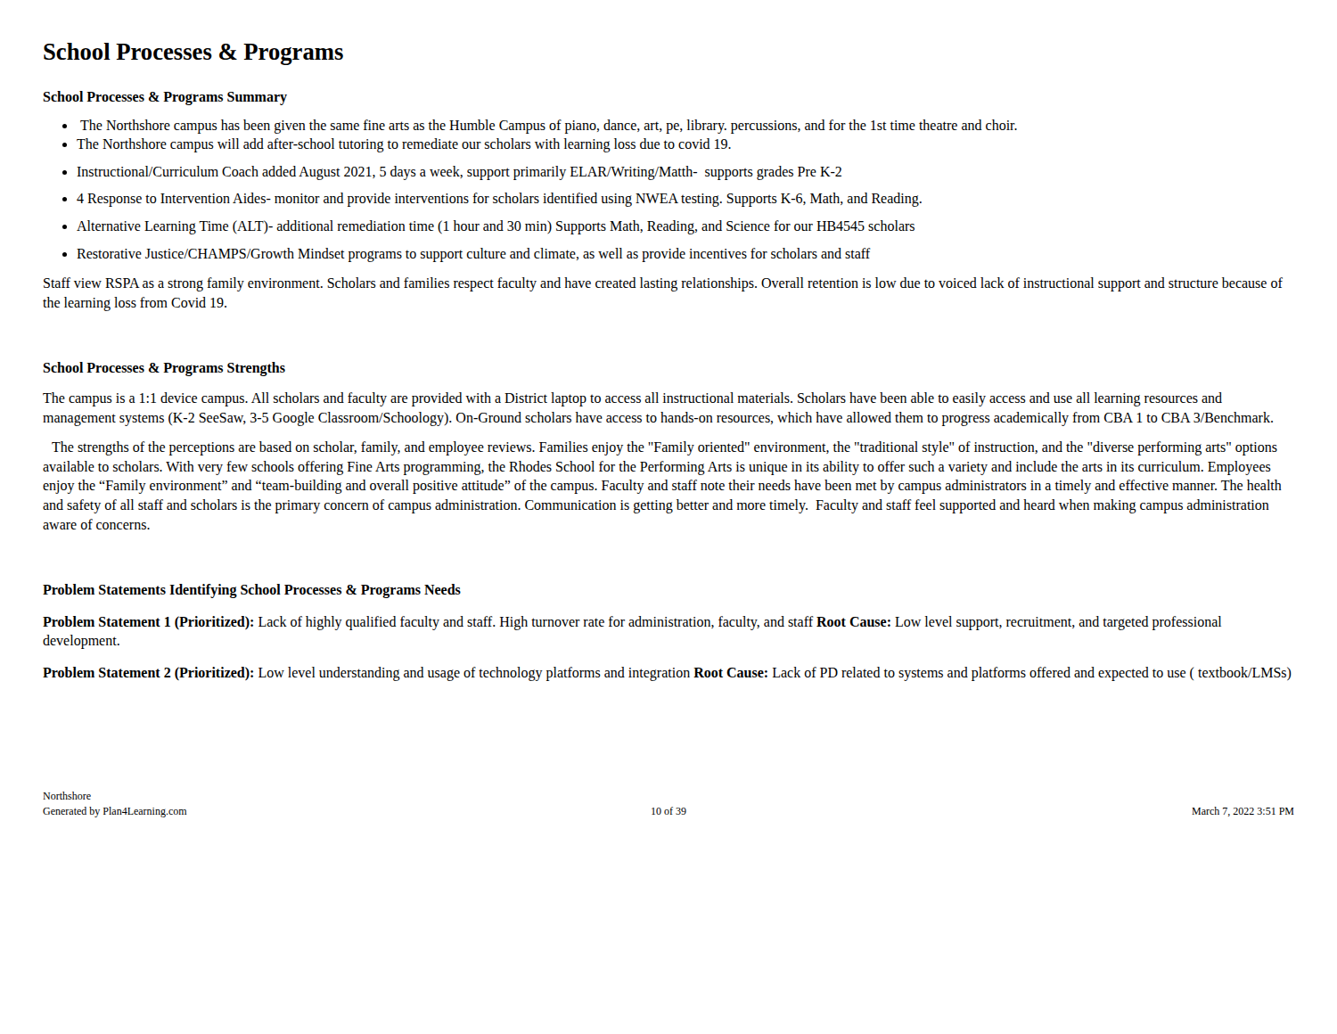School Processes & Programs
School Processes & Programs Summary
The Northshore campus has been given the same fine arts as the Humble Campus of piano, dance, art, pe, library. percussions, and for the 1st time theatre and choir.
The Northshore campus will add after-school tutoring to remediate our scholars with learning loss due to covid 19.
Instructional/Curriculum Coach added August 2021, 5 days a week, support primarily ELAR/Writing/Matth- supports grades Pre K-2
4 Response to Intervention Aides- monitor and provide interventions for scholars identified using NWEA testing. Supports K-6, Math, and Reading.
Alternative Learning Time (ALT)- additional remediation time (1 hour and 30 min) Supports Math, Reading, and Science for our HB4545 scholars
Restorative Justice/CHAMPS/Growth Mindset programs to support culture and climate, as well as provide incentives for scholars and staff
Staff view RSPA as a strong family environment. Scholars and families respect faculty and have created lasting relationships. Overall retention is low due to voiced lack of instructional support and structure because of the learning loss from Covid 19.
School Processes & Programs Strengths
The campus is a 1:1 device campus. All scholars and faculty are provided with a District laptop to access all instructional materials. Scholars have been able to easily access and use all learning resources and management systems (K-2 SeeSaw, 3-5 Google Classroom/Schoology). On-Ground scholars have access to hands-on resources, which have allowed them to progress academically from CBA 1 to CBA 3/Benchmark.
The strengths of the perceptions are based on scholar, family, and employee reviews. Families enjoy the "Family oriented" environment, the "traditional style" of instruction, and the "diverse performing arts" options available to scholars. With very few schools offering Fine Arts programming, the Rhodes School for the Performing Arts is unique in its ability to offer such a variety and include the arts in its curriculum. Employees enjoy the “Family environment” and “team-building and overall positive attitude” of the campus. Faculty and staff note their needs have been met by campus administrators in a timely and effective manner. The health and safety of all staff and scholars is the primary concern of campus administration. Communication is getting better and more timely. Faculty and staff feel supported and heard when making campus administration aware of concerns.
Problem Statements Identifying School Processes & Programs Needs
Problem Statement 1 (Prioritized): Lack of highly qualified faculty and staff. High turnover rate for administration, faculty, and staff Root Cause: Low level support, recruitment, and targeted professional development.
Problem Statement 2 (Prioritized): Low level understanding and usage of technology platforms and integration Root Cause: Lack of PD related to systems and platforms offered and expected to use ( textbook/LMSs)
| Northshore Generated by Plan4Learning.com | 10 of 39 | March 7, 2022 3:51 PM |